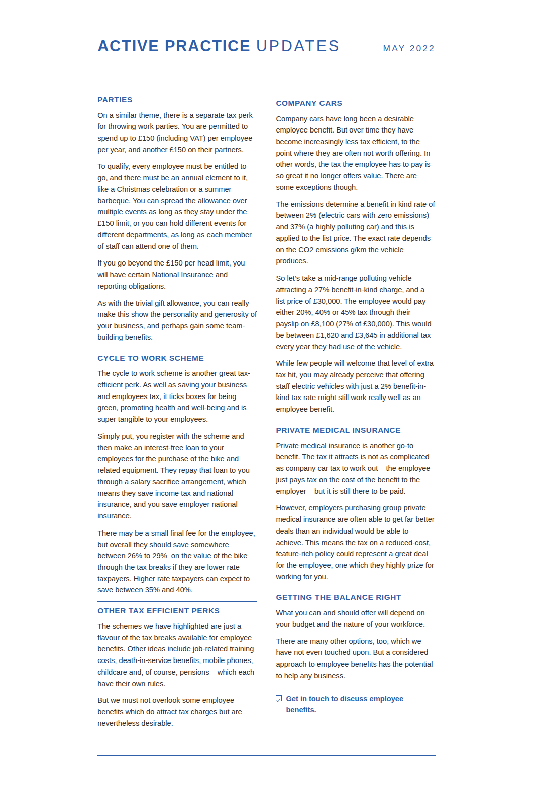Active Practice Updates
May 2022
Parties
On a similar theme, there is a separate tax perk for throwing work parties. You are permitted to spend up to £150 (including VAT) per employee per year, and another £150 on their partners.
To qualify, every employee must be entitled to go, and there must be an annual element to it, like a Christmas celebration or a summer barbeque. You can spread the allowance over multiple events as long as they stay under the £150 limit, or you can hold different events for different departments, as long as each member of staff can attend one of them.
If you go beyond the £150 per head limit, you will have certain National Insurance and reporting obligations.
As with the trivial gift allowance, you can really make this show the personality and generosity of your business, and perhaps gain some team-building benefits.
Cycle to work scheme
The cycle to work scheme is another great tax-efficient perk. As well as saving your business and employees tax, it ticks boxes for being green, promoting health and well-being and is super tangible to your employees.
Simply put, you register with the scheme and then make an interest-free loan to your employees for the purchase of the bike and related equipment. They repay that loan to you through a salary sacrifice arrangement, which means they save income tax and national insurance, and you save employer national insurance.
There may be a small final fee for the employee, but overall they should save somewhere between 26% to 29% on the value of the bike through the tax breaks if they are lower rate taxpayers. Higher rate taxpayers can expect to save between 35% and 40%.
Other tax efficient perks
The schemes we have highlighted are just a flavour of the tax breaks available for employee benefits. Other ideas include job-related training costs, death-in-service benefits, mobile phones, childcare and, of course, pensions – which each have their own rules.
But we must not overlook some employee benefits which do attract tax charges but are nevertheless desirable.
Company cars
Company cars have long been a desirable employee benefit. But over time they have become increasingly less tax efficient, to the point where they are often not worth offering. In other words, the tax the employee has to pay is so great it no longer offers value. There are some exceptions though.
The emissions determine a benefit in kind rate of between 2% (electric cars with zero emissions) and 37% (a highly polluting car) and this is applied to the list price. The exact rate depends on the CO2 emissions g/km the vehicle produces.
So let’s take a mid-range polluting vehicle attracting a 27% benefit-in-kind charge, and a list price of £30,000. The employee would pay either 20%, 40% or 45% tax through their payslip on £8,100 (27% of £30,000). This would be between £1,620 and £3,645 in additional tax every year they had use of the vehicle.
While few people will welcome that level of extra tax hit, you may already perceive that offering staff electric vehicles with just a 2% benefit-in-kind tax rate might still work really well as an employee benefit.
Private medical insurance
Private medical insurance is another go-to benefit. The tax it attracts is not as complicated as company car tax to work out – the employee just pays tax on the cost of the benefit to the employer – but it is still there to be paid.
However, employers purchasing group private medical insurance are often able to get far better deals than an individual would be able to achieve. This means the tax on a reduced-cost, feature-rich policy could represent a great deal for the employee, one which they highly prize for working for you.
Getting the balance right
What you can and should offer will depend on your budget and the nature of your workforce.
There are many other options, too, which we have not even touched upon. But a considered approach to employee benefits has the potential to help any business.
Get in touch to discuss employee benefits.